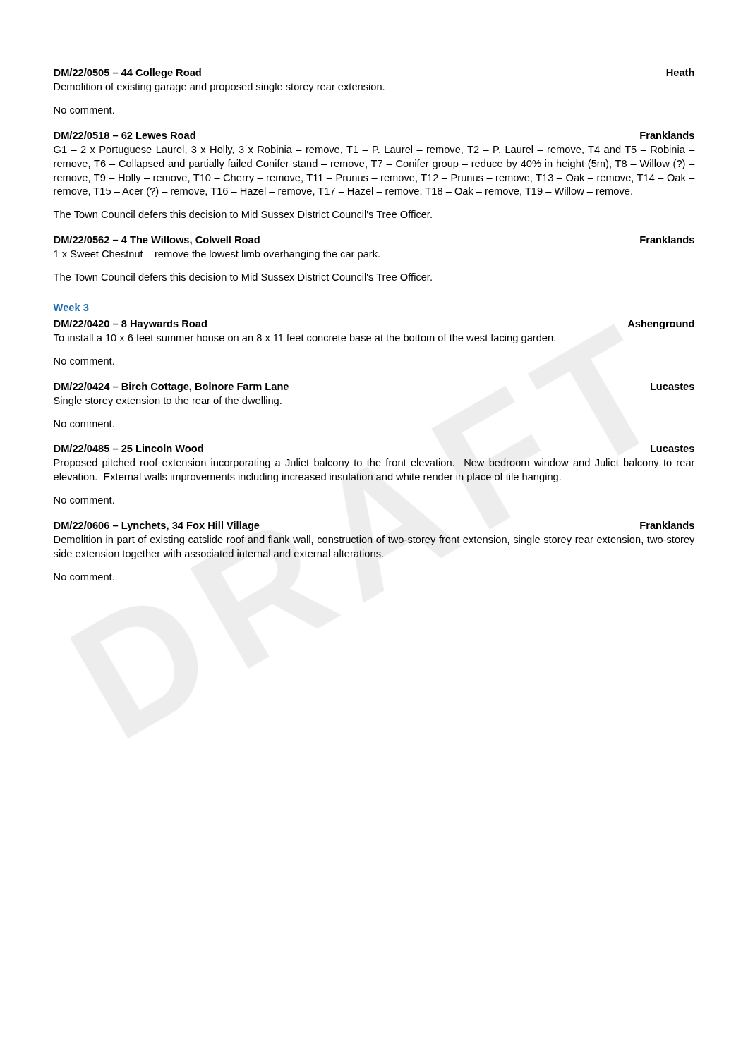DRAFT
DM/22/0505 – 44 College Road Heath
Demolition of existing garage and proposed single storey rear extension.
No comment.
DM/22/0518 – 62 Lewes Road Franklands
G1 – 2 x Portuguese Laurel, 3 x Holly, 3 x Robinia – remove, T1 – P. Laurel – remove, T2 – P. Laurel – remove, T4 and T5 – Robinia – remove, T6 – Collapsed and partially failed Conifer stand – remove, T7 – Conifer group – reduce by 40% in height (5m), T8 – Willow (?) – remove, T9 – Holly – remove, T10 – Cherry – remove, T11 – Prunus – remove, T12 – Prunus – remove, T13 – Oak – remove, T14 – Oak – remove, T15 – Acer (?) – remove, T16 – Hazel – remove, T17 – Hazel – remove, T18 – Oak – remove, T19 – Willow – remove.
The Town Council defers this decision to Mid Sussex District Council's Tree Officer.
DM/22/0562 – 4 The Willows, Colwell Road Franklands
1 x Sweet Chestnut – remove the lowest limb overhanging the car park.
The Town Council defers this decision to Mid Sussex District Council's Tree Officer.
Week 3
DM/22/0420 – 8 Haywards Road Ashenground
To install a 10 x 6 feet summer house on an 8 x 11 feet concrete base at the bottom of the west facing garden.
No comment.
DM/22/0424 – Birch Cottage, Bolnore Farm Lane Lucastes
Single storey extension to the rear of the dwelling.
No comment.
DM/22/0485 – 25 Lincoln Wood Lucastes
Proposed pitched roof extension incorporating a Juliet balcony to the front elevation. New bedroom window and Juliet balcony to rear elevation. External walls improvements including increased insulation and white render in place of tile hanging.
No comment.
DM/22/0606 – Lynchets, 34 Fox Hill Village Franklands
Demolition in part of existing catslide roof and flank wall, construction of two-storey front extension, single storey rear extension, two-storey side extension together with associated internal and external alterations.
No comment.